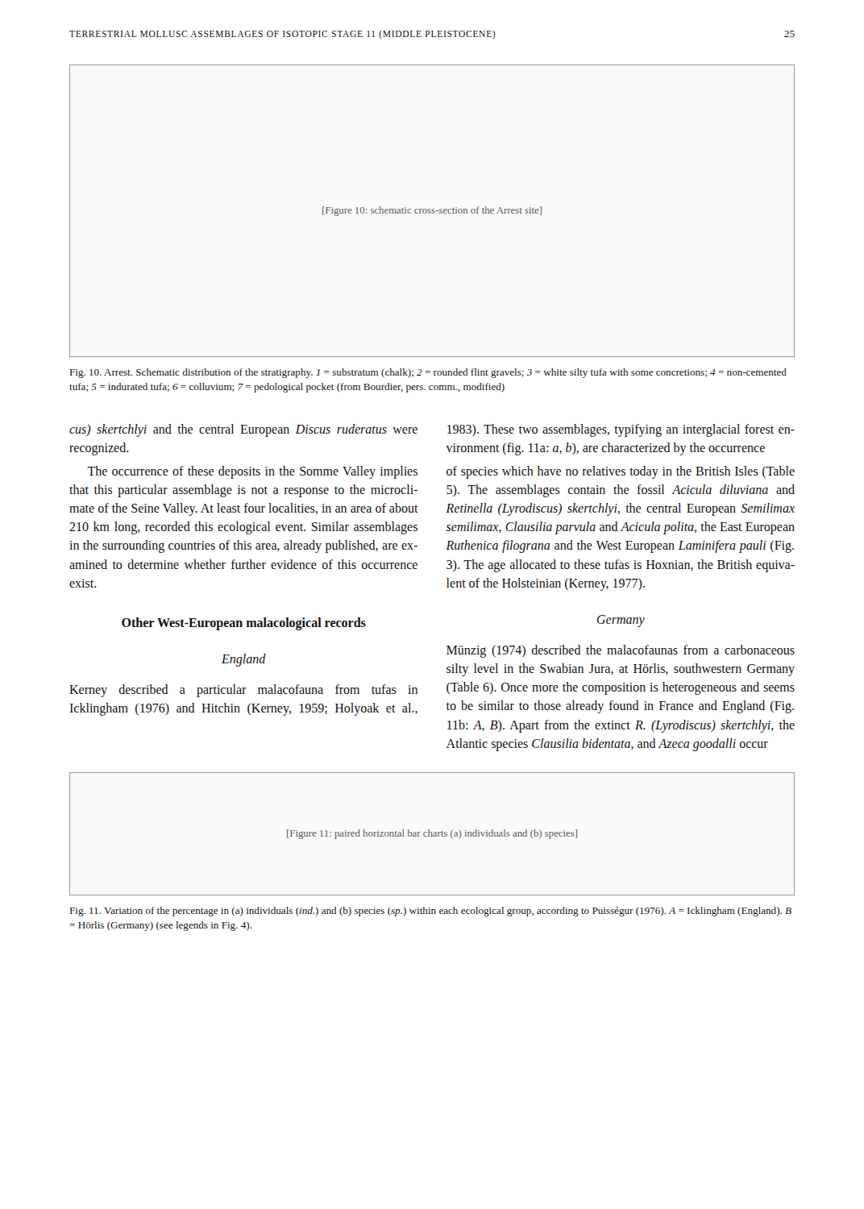Terrestrial mollusc assemblages of isotopic stage 11 (Middle Pleistocene) 25
[Figure 10: schematic cross-section of the Arrest site]
Fig. 10. Arrest. Schematic distribution of the stratigraphy. 1 = substratum (chalk); 2 = rounded flint gravels; 3 = white silty tufa with some concretions; 4 = non-cemented tufa; 5 = indurated tufa; 6 = colluvium; 7 = pedological pocket (from Bourdier, pers. comm., modified)
cus) skertchlyi and the central European Discus ruderatus were recognized.
The occurrence of these deposits in the Somme Valley implies that this particular assemblage is not a response to the microclimate of the Seine Valley. At least four localities, in an area of about 210 km long, recorded this ecological event. Similar assemblages in the surrounding countries of this area, already published, are examined to determine whether further evidence of this occurrence exist.
Other West-European malacological records
England
Kerney described a particular malacofauna from tufas in Icklingham (1976) and Hitchin (Kerney, 1959; Holyoak et al., 1983). These two assemblages, typifying an interglacial forest environment (fig. 11a: a, b), are characterized by the occurrence
of species which have no relatives today in the British Isles (Table 5). The assemblages contain the fossil Acicula diluviana and Retinella (Lyrodiscus) skertchlyi, the central European Semilimax semilimax, Clausilia parvula and Acicula polita, the East European Ruthenica filograna and the West European Laminifera pauli (Fig. 3). The age allocated to these tufas is Hoxnian, the British equivalent of the Holsteinian (Kerney, 1977).
Germany
Münzig (1974) described the malacofaunas from a carbonaceous silty level in the Swabian Jura, at Hörlis, southwestern Germany (Table 6). Once more the composition is heterogeneous and seems to be similar to those already found in France and England (Fig. 11b: A, B). Apart from the extinct R. (Lyrodiscus) skertchlyi, the Atlantic species Clausilia bidentata, and Azeca goodalli occur
[Figure 11: paired horizontal bar charts (a) individuals and (b) species]
Fig. 11. Variation of the percentage in (a) individuals (ind.) and (b) species (sp.) within each ecological group, according to Puisségur (1976). A = Icklingham (England). B = Hörlis (Germany) (see legends in Fig. 4).